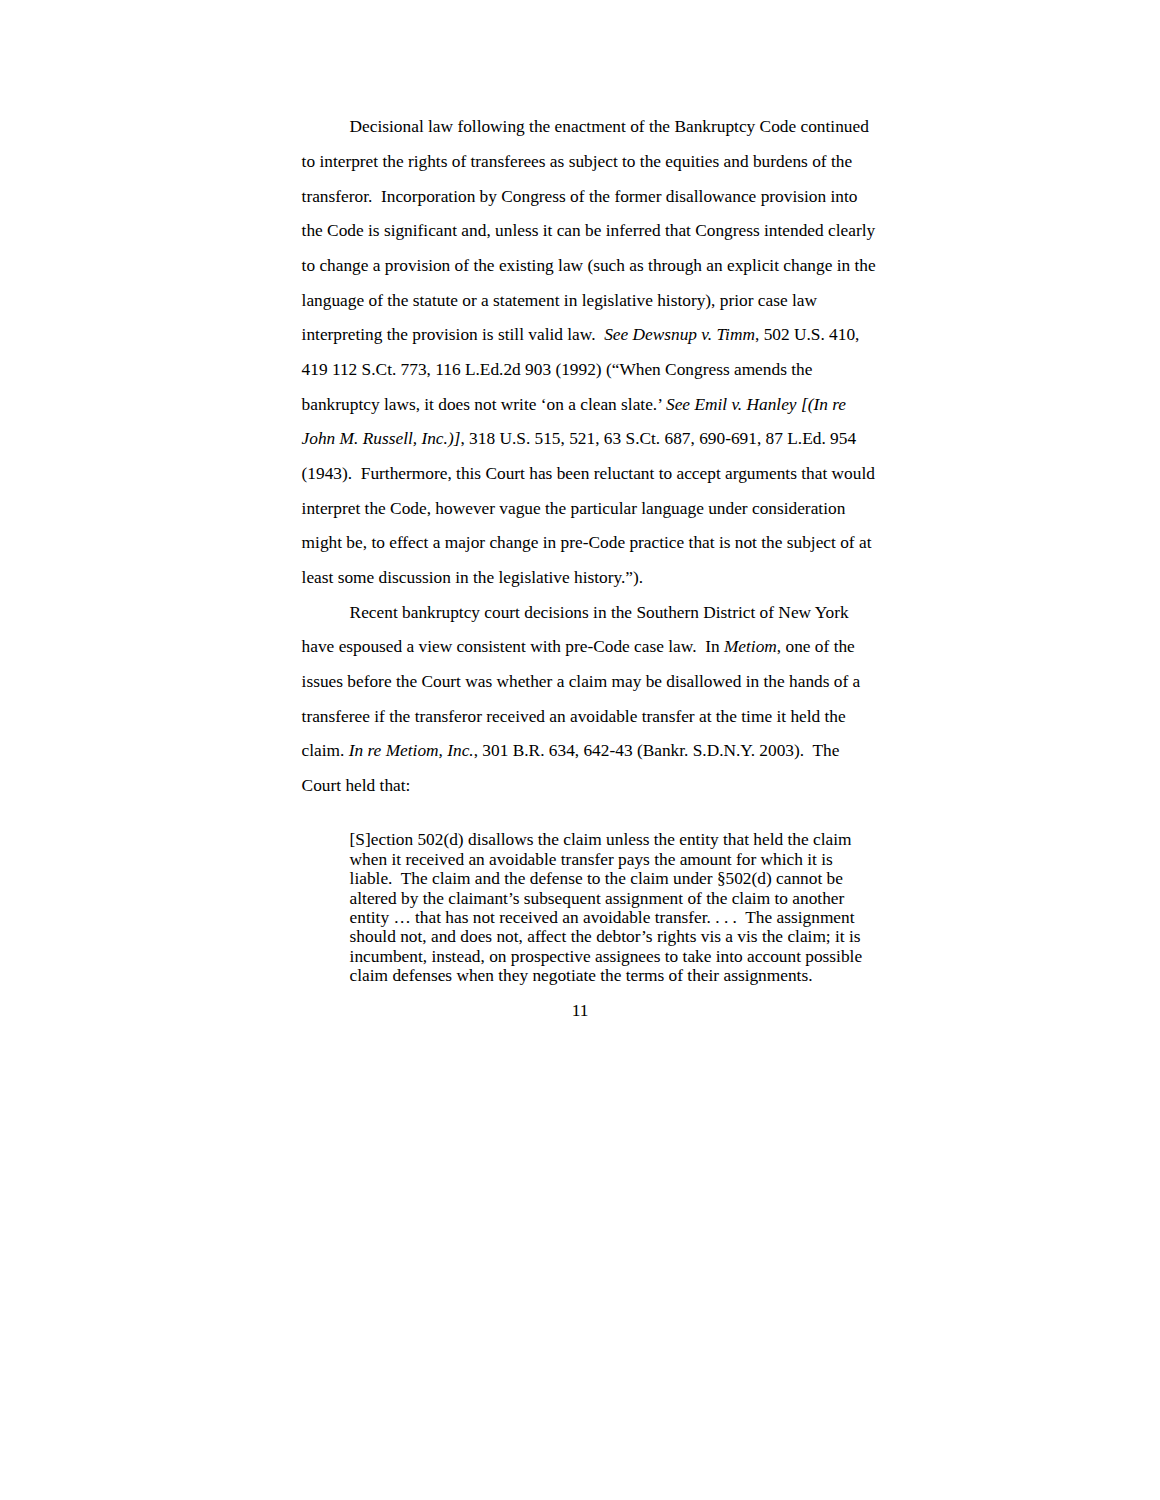Decisional law following the enactment of the Bankruptcy Code continued to interpret the rights of transferees as subject to the equities and burdens of the transferor. Incorporation by Congress of the former disallowance provision into the Code is significant and, unless it can be inferred that Congress intended clearly to change a provision of the existing law (such as through an explicit change in the language of the statute or a statement in legislative history), prior case law interpreting the provision is still valid law. See Dewsnup v. Timm, 502 U.S. 410, 419 112 S.Ct. 773, 116 L.Ed.2d 903 (1992) (“When Congress amends the bankruptcy laws, it does not write ‘on a clean slate.’ See Emil v. Hanley [(In re John M. Russell, Inc.)], 318 U.S. 515, 521, 63 S.Ct. 687, 690-691, 87 L.Ed. 954 (1943). Furthermore, this Court has been reluctant to accept arguments that would interpret the Code, however vague the particular language under consideration might be, to effect a major change in pre-Code practice that is not the subject of at least some discussion in the legislative history.”).
Recent bankruptcy court decisions in the Southern District of New York have espoused a view consistent with pre-Code case law. In Metiom, one of the issues before the Court was whether a claim may be disallowed in the hands of a transferee if the transferor received an avoidable transfer at the time it held the claim. In re Metiom, Inc., 301 B.R. 634, 642-43 (Bankr. S.D.N.Y. 2003). The Court held that:
[S]ection 502(d) disallows the claim unless the entity that held the claim when it received an avoidable transfer pays the amount for which it is liable. The claim and the defense to the claim under §502(d) cannot be altered by the claimant’s subsequent assignment of the claim to another entity … that has not received an avoidable transfer. . . . The assignment should not, and does not, affect the debtor’s rights vis a vis the claim; it is incumbent, instead, on prospective assignees to take into account possible claim defenses when they negotiate the terms of their assignments.
11